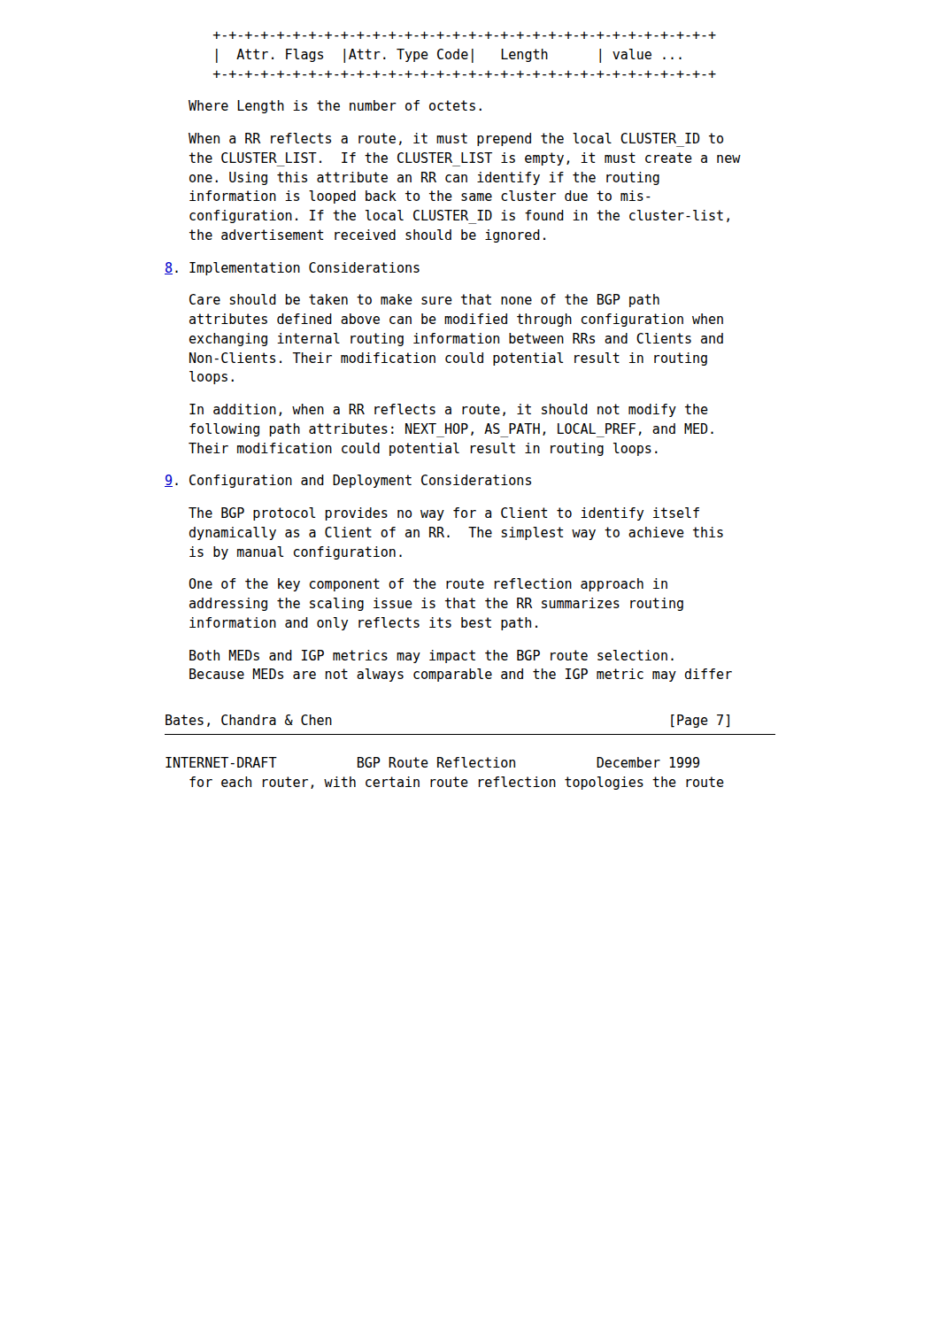+-+-+-+-+-+-+-+-+-+-+-+-+-+-+-+-+-+-+-+-+-+-+-+-+-+-+-+-+-+-+-+
      |  Attr. Flags  |Attr. Type Code|   Length      | value ...
      +-+-+-+-+-+-+-+-+-+-+-+-+-+-+-+-+-+-+-+-+-+-+-+-+-+-+-+-+-+-+-+
Where Length is the number of octets.
When a RR reflects a route, it must prepend the local CLUSTER_ID to the CLUSTER_LIST. If the CLUSTER_LIST is empty, it must create a new one. Using this attribute an RR can identify if the routing information is looped back to the same cluster due to mis- configuration. If the local CLUSTER_ID is found in the cluster-list, the advertisement received should be ignored.
8. Implementation Considerations
Care should be taken to make sure that none of the BGP path attributes defined above can be modified through configuration when exchanging internal routing information between RRs and Clients and Non-Clients. Their modification could potential result in routing loops.
In addition, when a RR reflects a route, it should not modify the following path attributes: NEXT_HOP, AS_PATH, LOCAL_PREF, and MED. Their modification could potential result in routing loops.
9. Configuration and Deployment Considerations
The BGP protocol provides no way for a Client to identify itself dynamically as a Client of an RR. The simplest way to achieve this is by manual configuration.
One of the key component of the route reflection approach in addressing the scaling issue is that the RR summarizes routing information and only reflects its best path.
Both MEDs and IGP metrics may impact the BGP route selection. Because MEDs are not always comparable and the IGP metric may differ
Bates, Chandra & Chen [Page 7]
INTERNET-DRAFT BGP Route Reflection December 1999
for each router, with certain route reflection topologies the route